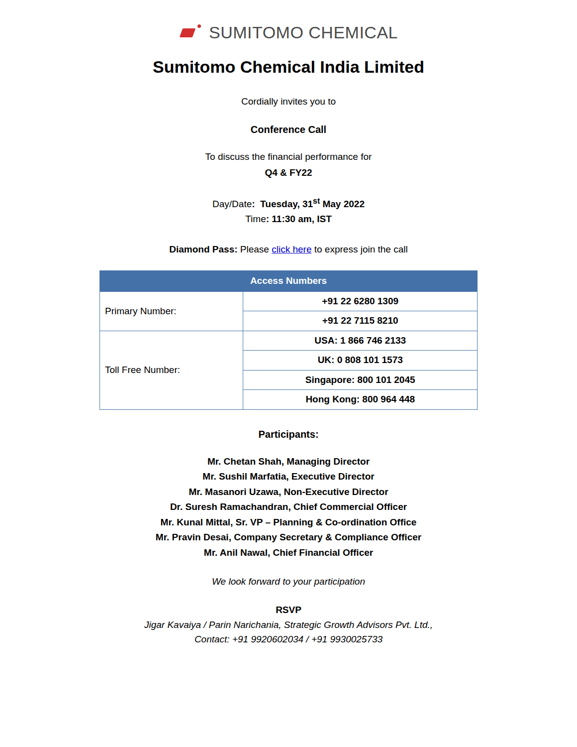SUMITOMO CHEMICAL
Sumitomo Chemical India Limited
Cordially invites you to
Conference Call
To discuss the financial performance for
Q4 & FY22
Day/Date: Tuesday, 31st May 2022
Time: 11:30 am, IST
Diamond Pass: Please click here to express join the call
| Access Numbers |
| --- |
| Primary Number: | +91 22 6280 1309 |
| +91 22 7115 8210 |
| Toll Free Number: | USA: 1 866 746 2133 |
| UK: 0 808 101 1573 |
| Singapore: 800 101 2045 |
| Hong Kong: 800 964 448 |
Participants:
Mr. Chetan Shah, Managing Director
Mr. Sushil Marfatia, Executive Director
Mr. Masanori Uzawa, Non-Executive Director
Dr. Suresh Ramachandran, Chief Commercial Officer
Mr. Kunal Mittal, Sr. VP – Planning & Co-ordination Office
Mr. Pravin Desai, Company Secretary & Compliance Officer
Mr. Anil Nawal, Chief Financial Officer
We look forward to your participation
RSVP
Jigar Kavaiya / Parin Narichania, Strategic Growth Advisors Pvt. Ltd.,
Contact: +91 9920602034 / +91 9930025733